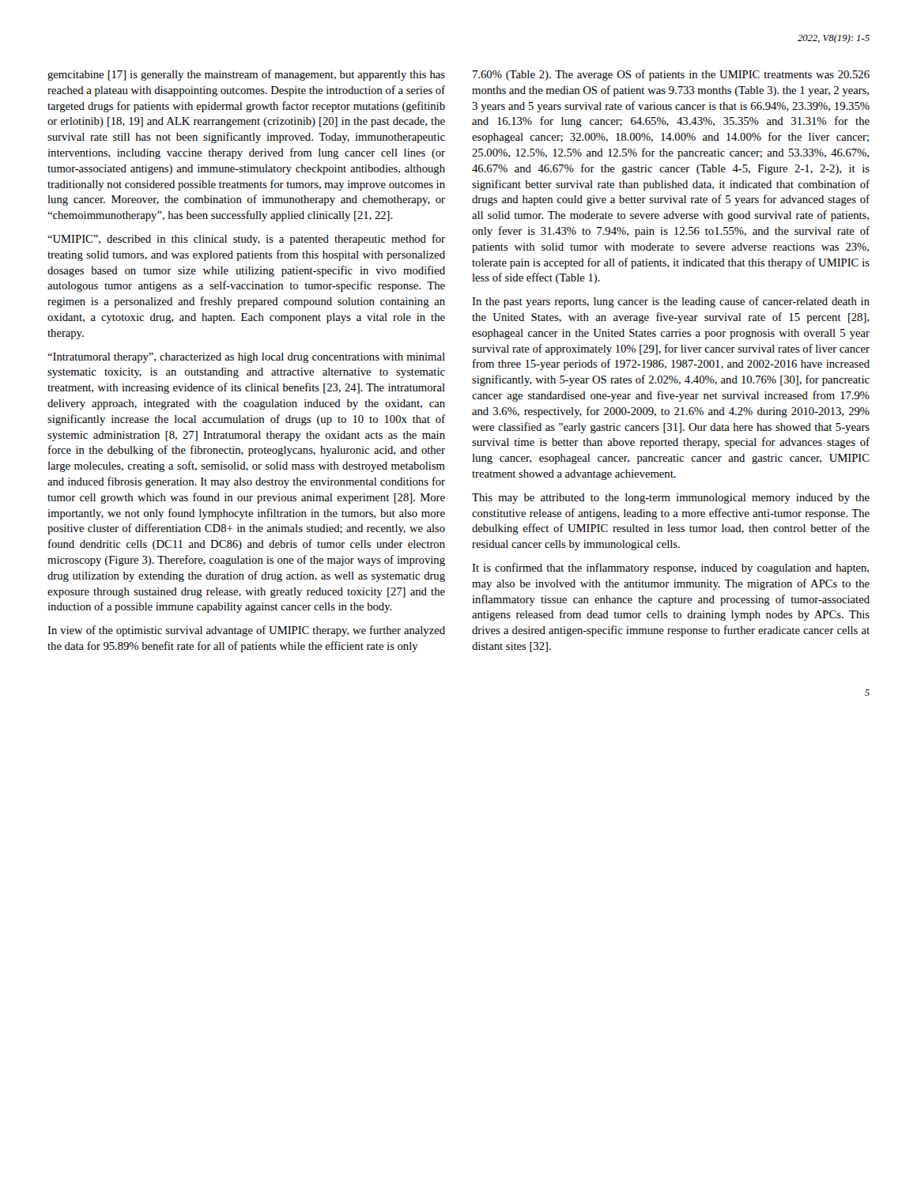2022, V8(19): 1-5
gemcitabine [17] is generally the mainstream of management, but apparently this has reached a plateau with disappointing outcomes. Despite the introduction of a series of targeted drugs for patients with epidermal growth factor receptor mutations (gefitinib or erlotinib) [18, 19] and ALK rearrangement (crizotinib) [20] in the past decade, the survival rate still has not been significantly improved. Today, immunotherapeutic interventions, including vaccine therapy derived from lung cancer cell lines (or tumor-associated antigens) and immune-stimulatory checkpoint antibodies, although traditionally not considered possible treatments for tumors, may improve outcomes in lung cancer. Moreover, the combination of immunotherapy and chemotherapy, or “chemoimmunotherapy”, has been successfully applied clinically [21, 22].
“UMIPIC”, described in this clinical study, is a patented therapeutic method for treating solid tumors, and was explored patients from this hospital with personalized dosages based on tumor size while utilizing patient-specific in vivo modified autologous tumor antigens as a self-vaccination to tumor-specific response. The regimen is a personalized and freshly prepared compound solution containing an oxidant, a cytotoxic drug, and hapten. Each component plays a vital role in the therapy.
“Intratumoral therapy”, characterized as high local drug concentrations with minimal systematic toxicity, is an outstanding and attractive alternative to systematic treatment, with increasing evidence of its clinical benefits [23, 24]. The intratumoral delivery approach, integrated with the coagulation induced by the oxidant, can significantly increase the local accumulation of drugs (up to 10 to 100x that of systemic administration [8, 27] Intratumoral therapy the oxidant acts as the main force in the debulking of the fibronectin, proteoglycans, hyaluronic acid, and other large molecules, creating a soft, semisolid, or solid mass with destroyed metabolism and induced fibrosis generation. It may also destroy the environmental conditions for tumor cell growth which was found in our previous animal experiment [28]. More importantly, we not only found lymphocyte infiltration in the tumors, but also more positive cluster of differentiation CD8+ in the animals studied; and recently, we also found dendritic cells (DC11 and DC86) and debris of tumor cells under electron microscopy (Figure 3). Therefore, coagulation is one of the major ways of improving drug utilization by extending the duration of drug action, as well as systematic drug exposure through sustained drug release, with greatly reduced toxicity [27] and the induction of a possible immune capability against cancer cells in the body.
In view of the optimistic survival advantage of UMIPIC therapy, we further analyzed the data for 95.89% benefit rate for all of patients while the efficient rate is only
7.60% (Table 2). The average OS of patients in the UMIPIC treatments was 20.526 months and the median OS of patient was 9.733 months (Table 3). the 1 year, 2 years, 3 years and 5 years survival rate of various cancer is that is 66.94%, 23.39%, 19.35% and 16.13% for lung cancer; 64.65%, 43.43%, 35.35% and 31.31% for the esophageal cancer; 32.00%, 18.00%, 14.00% and 14.00% for the liver cancer; 25.00%, 12.5%, 12.5% and 12.5% for the pancreatic cancer; and 53.33%, 46.67%, 46.67% and 46.67% for the gastric cancer (Table 4-5, Figure 2-1, 2-2), it is significant better survival rate than published data, it indicated that combination of drugs and hapten could give a better survival rate of 5 years for advanced stages of all solid tumor. The moderate to severe adverse with good survival rate of patients, only fever is 31.43% to 7.94%, pain is 12.56 to1.55%, and the survival rate of patients with solid tumor with moderate to severe adverse reactions was 23%, tolerate pain is accepted for all of patients, it indicated that this therapy of UMIPIC is less of side effect (Table 1).
In the past years reports, lung cancer is the leading cause of cancer-related death in the United States, with an average five-year survival rate of 15 percent [28], esophageal cancer in the United States carries a poor prognosis with overall 5 year survival rate of approximately 10% [29], for liver cancer survival rates of liver cancer from three 15-year periods of 1972-1986, 1987-2001, and 2002-2016 have increased significantly, with 5-year OS rates of 2.02%, 4.40%, and 10.76% [30], for pancreatic cancer age standardised one-year and five-year net survival increased from 17.9% and 3.6%, respectively, for 2000-2009, to 21.6% and 4.2% during 2010-2013, 29% were classified as "early gastric cancers [31]. Our data here has showed that 5-years survival time is better than above reported therapy, special for advances stages of lung cancer, esophageal cancer, pancreatic cancer and gastric cancer, UMIPIC treatment showed a advantage achievement.
This may be attributed to the long-term immunological memory induced by the constitutive release of antigens, leading to a more effective anti-tumor response. The debulking effect of UMIPIC resulted in less tumor load, then control better of the residual cancer cells by immunological cells.
It is confirmed that the inflammatory response, induced by coagulation and hapten, may also be involved with the antitumor immunity. The migration of APCs to the inflammatory tissue can enhance the capture and processing of tumor-associated antigens released from dead tumor cells to draining lymph nodes by APCs. This drives a desired antigen-specific immune response to further eradicate cancer cells at distant sites [32].
5